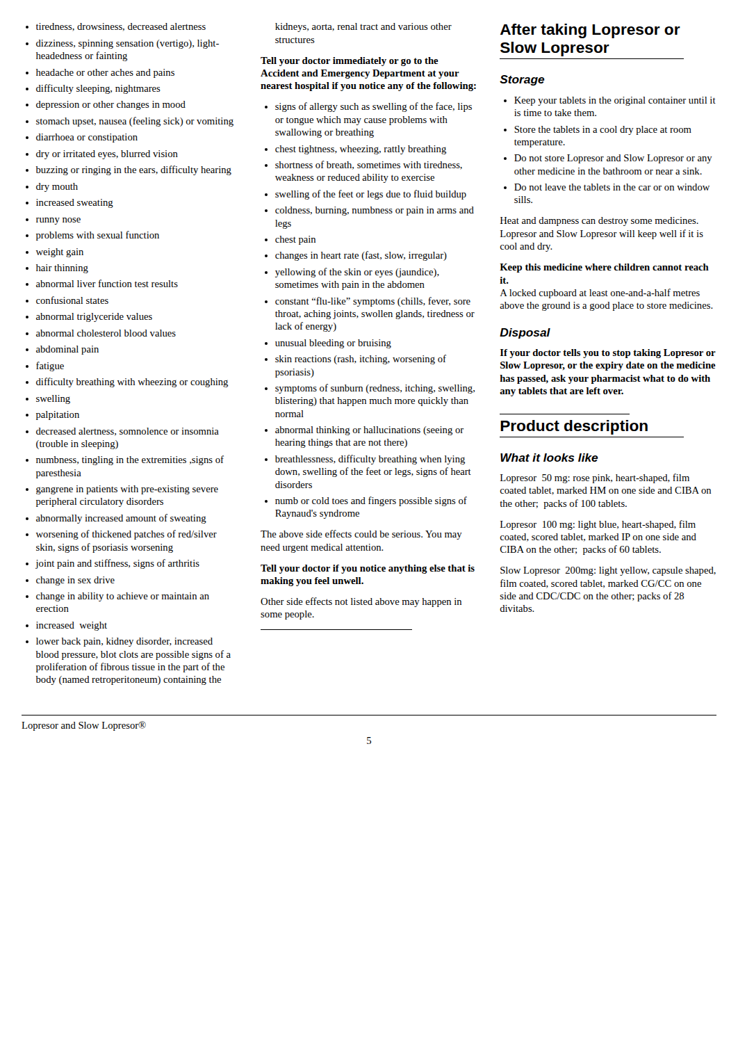tiredness, drowsiness, decreased alertness
dizziness, spinning sensation (vertigo), light-headedness or fainting
headache or other aches and pains
difficulty sleeping, nightmares
depression or other changes in mood
stomach upset, nausea (feeling sick) or vomiting
diarrhoea or constipation
dry or irritated eyes, blurred vision
buzzing or ringing in the ears, difficulty hearing
dry mouth
increased sweating
runny nose
problems with sexual function
weight gain
hair thinning
abnormal liver function test results
confusional states
abnormal triglyceride values
abnormal cholesterol blood values
abdominal pain
fatigue
difficulty breathing with wheezing or coughing
swelling
palpitation
decreased alertness, somnolence or insomnia (trouble in sleeping)
numbness, tingling in the extremities ,signs of paresthesia
gangrene in patients with pre-existing severe peripheral circulatory disorders
abnormally increased amount of sweating
worsening of thickened patches of red/silver skin, signs of psoriasis worsening
joint pain and stiffness, signs of arthritis
change in sex drive
change in ability to achieve or maintain an erection
increased weight
lower back pain, kidney disorder, increased blood pressure, blot clots are possible signs of a proliferation of fibrous tissue in the part of the body (named retroperitoneum) containing the
kidneys, aorta, renal tract and various other structures
Tell your doctor immediately or go to the Accident and Emergency Department at your nearest hospital if you notice any of the following:
signs of allergy such as swelling of the face, lips or tongue which may cause problems with swallowing or breathing
chest tightness, wheezing, rattly breathing
shortness of breath, sometimes with tiredness, weakness or reduced ability to exercise
swelling of the feet or legs due to fluid buildup
coldness, burning, numbness or pain in arms and legs
chest pain
changes in heart rate (fast, slow, irregular)
yellowing of the skin or eyes (jaundice), sometimes with pain in the abdomen
constant “flu-like” symptoms (chills, fever, sore throat, aching joints, swollen glands, tiredness or lack of energy)
unusual bleeding or bruising
skin reactions (rash, itching, worsening of psoriasis)
symptoms of sunburn (redness, itching, swelling, blistering) that happen much more quickly than normal
abnormal thinking or hallucinations (seeing or hearing things that are not there)
breathlessness, difficulty breathing when lying down, swelling of the feet or legs, signs of heart disorders
numb or cold toes and fingers possible signs of Raynaud's syndrome
The above side effects could be serious. You may need urgent medical attention.
Tell your doctor if you notice anything else that is making you feel unwell.
Other side effects not listed above may happen in some people.
After taking Lopresor or Slow Lopresor
Storage
Keep your tablets in the original container until it is time to take them.
Store the tablets in a cool dry place at room temperature.
Do not store Lopresor and Slow Lopresor or any other medicine in the bathroom or near a sink.
Do not leave the tablets in the car or on window sills.
Heat and dampness can destroy some medicines. Lopresor and Slow Lopresor will keep well if it is cool and dry.
Keep this medicine where children cannot reach it.
A locked cupboard at least one-and-a-half metres above the ground is a good place to store medicines.
Disposal
If your doctor tells you to stop taking Lopresor or Slow Lopresor, or the expiry date on the medicine has passed, ask your pharmacist what to do with any tablets that are left over.
Product description
What it looks like
Lopresor 50 mg: rose pink, heart-shaped, film coated tablet, marked HM on one side and CIBA on the other; packs of 100 tablets.
Lopresor 100 mg: light blue, heart-shaped, film coated, scored tablet, marked IP on one side and CIBA on the other; packs of 60 tablets.
Slow Lopresor 200mg: light yellow, capsule shaped, film coated, scored tablet, marked CG/CC on one side and CDC/CDC on the other; packs of 28 divitabs.
Lopresor and Slow Lopresor®
5